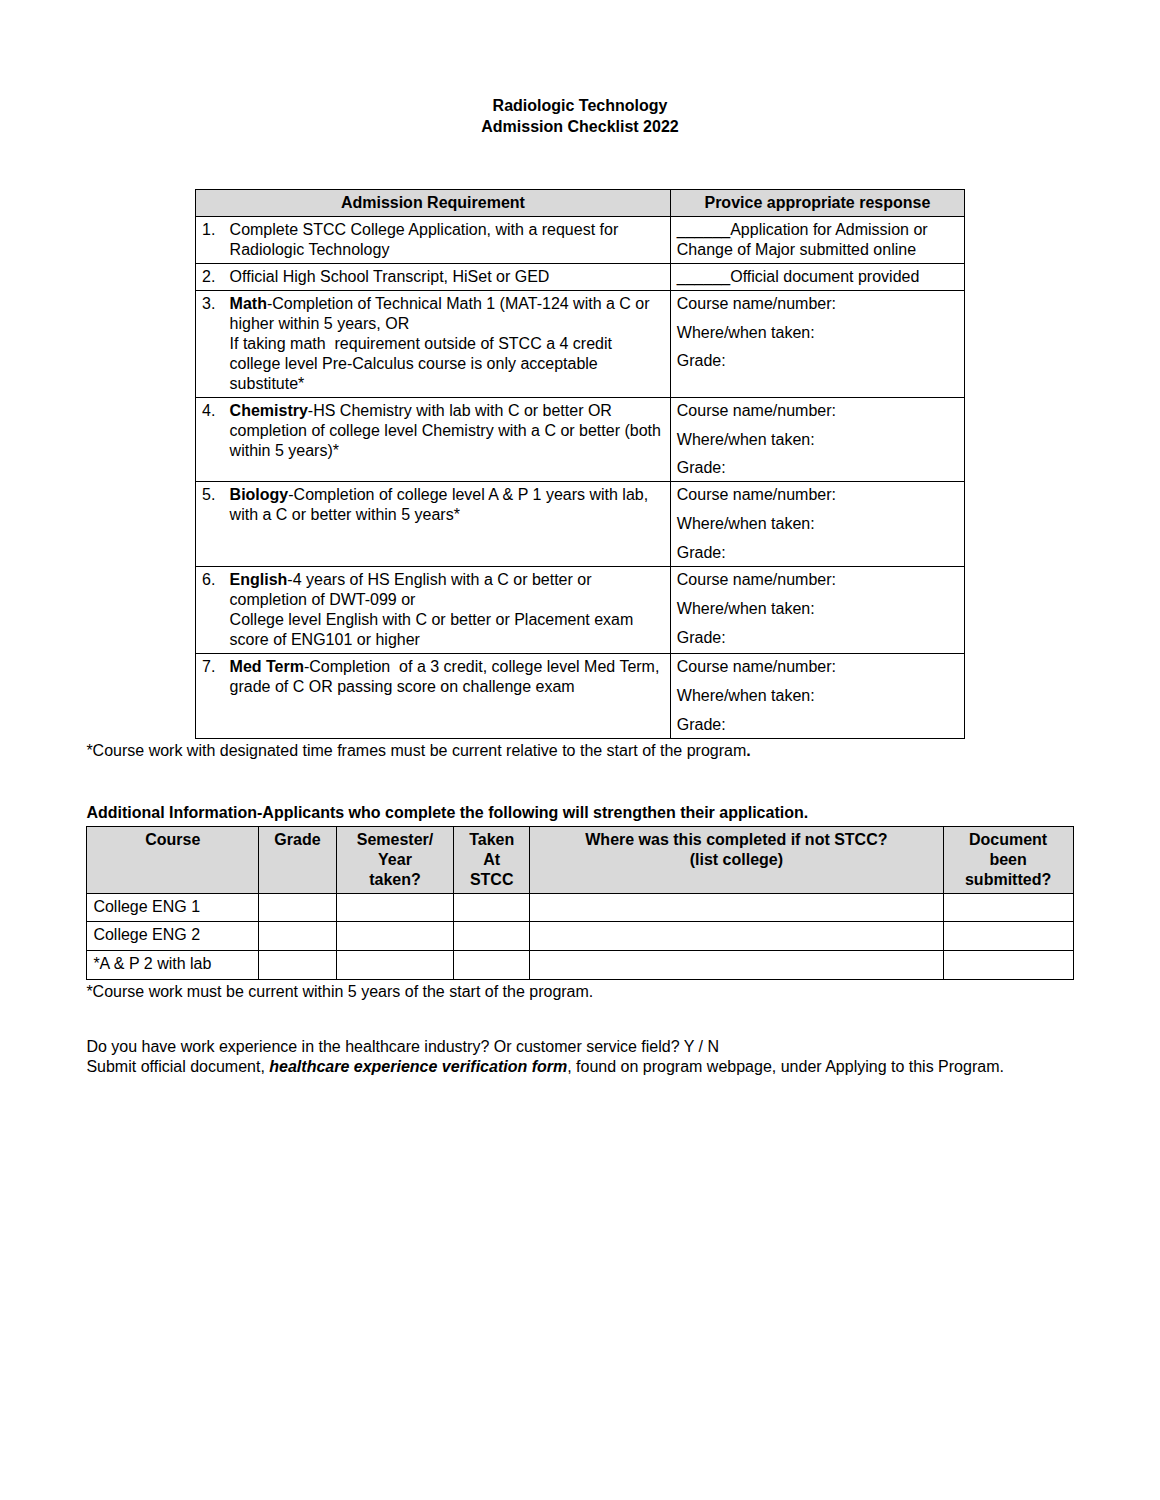Radiologic Technology
Admission Checklist 2022
| Admission Requirement | Provice appropriate response |
| --- | --- |
| 1. | Complete STCC College Application, with a request for Radiologic Technology | ______ Application for Admission or Change of Major submitted online |
| 2. | Official High School Transcript, HiSet or GED | ______ Official document provided |
| 3. | Math -Completion of Technical Math 1 (MAT-124 with a C or higher within 5 years, OR If taking math requirement outside of STCC a 4 credit college level Pre-Calculus course is only acceptable substitute* | Course name/number: Where/when taken: Grade: |
| 4. | Chemistry -HS Chemistry with lab with C or better OR completion of college level Chemistry with a C or better (both within 5 years)* | Course name/number: Where/when taken: Grade: |
| 5. | Biology -Completion of college level A & P 1 years with lab, with a C or better within 5 years* | Course name/number: Where/when taken: Grade: |
| 6. | English -4 years of HS English with a C or better or completion of DWT-099 or College level English with C or better or Placement exam score of ENG101 or higher | Course name/number: Where/when taken: Grade: |
| 7. | Med Term -Completion of a 3 credit, college level Med Term, grade of C OR passing score on challenge exam | Course name/number: Where/when taken: Grade: |
*Course work with designated time frames must be current relative to the start of the program.
Additional Information-Applicants who complete the following will strengthen their application.
| Course | Grade | Semester/ Year taken? | Taken At STCC | Where was this completed if not STCC? (list college) | Document been submitted? |
| --- | --- | --- | --- | --- | --- |
| College ENG 1 | | | | | |
| College ENG 2 | | | | | |
| *A & P 2 with lab | | | | | |
*Course work must be current within 5 years of the start of the program.
Do you have work experience in the healthcare industry? Or customer service field? Y / N
Submit official document, healthcare experience verification form, found on program webpage, under Applying to this Program.